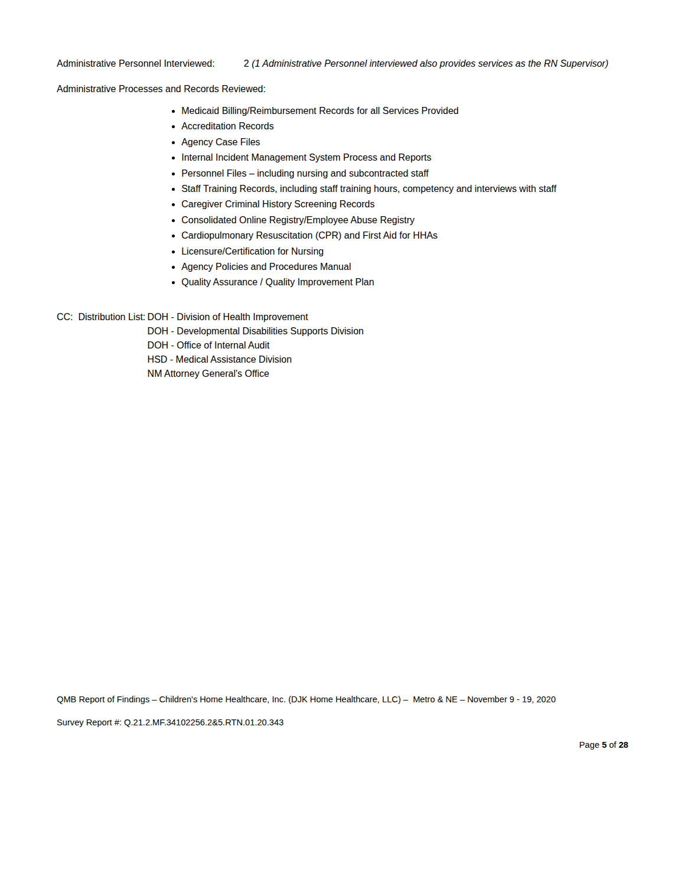Administrative Personnel Interviewed:
2 (1 Administrative Personnel interviewed also provides services as the RN Supervisor)
Administrative Processes and Records Reviewed:
Medicaid Billing/Reimbursement Records for all Services Provided
Accreditation Records
Agency Case Files
Internal Incident Management System Process and Reports
Personnel Files – including nursing and subcontracted staff
Staff Training Records, including staff training hours, competency and interviews with staff
Caregiver Criminal History Screening Records
Consolidated Online Registry/Employee Abuse Registry
Cardiopulmonary Resuscitation (CPR) and First Aid for HHAs
Licensure/Certification for Nursing
Agency Policies and Procedures Manual
Quality Assurance / Quality Improvement Plan
CC: Distribution List:
DOH - Division of Health Improvement
DOH - Developmental Disabilities Supports Division
DOH - Office of Internal Audit
HSD - Medical Assistance Division
NM Attorney General's Office
QMB Report of Findings – Children's Home Healthcare, Inc. (DJK Home Healthcare, LLC) – Metro & NE – November 9 - 19, 2020
Survey Report #: Q.21.2.MF.34102256.2&5.RTN.01.20.343
Page 5 of 28